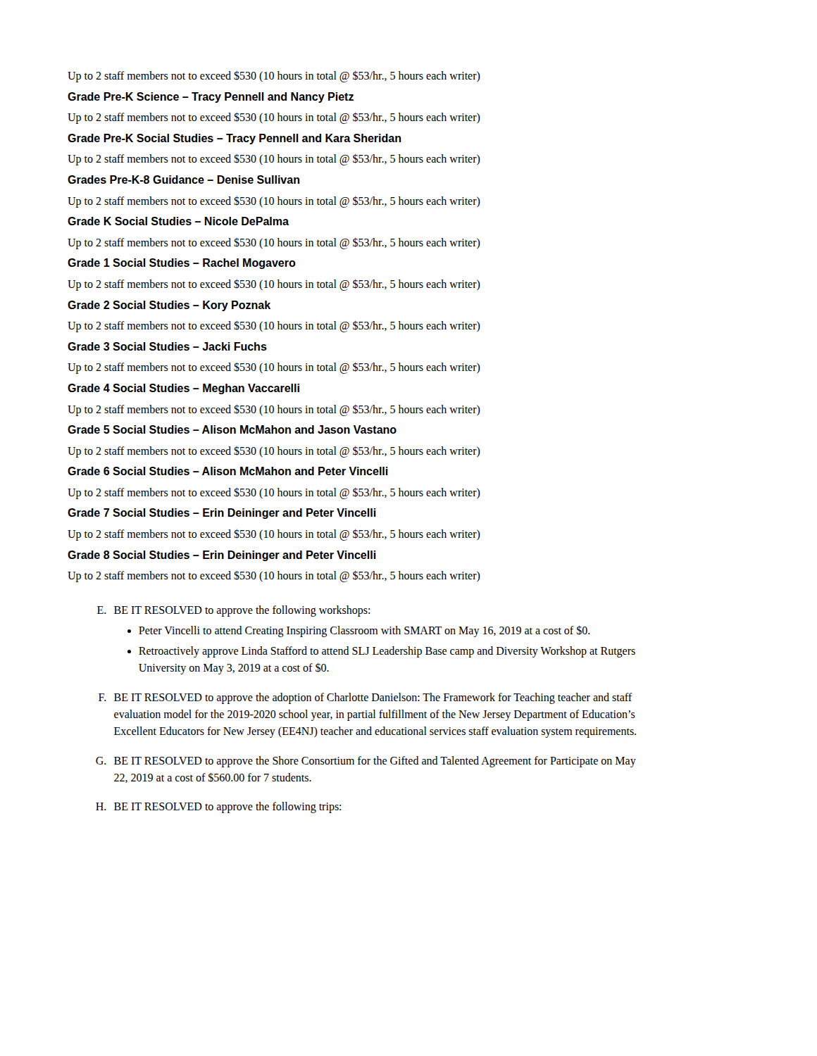Up to 2 staff members not to exceed $530 (10 hours in total @ $53/hr., 5 hours each writer)
Grade Pre-K Science – Tracy Pennell and Nancy Pietz
Up to 2 staff members not to exceed $530 (10 hours in total @ $53/hr., 5 hours each writer)
Grade Pre-K Social Studies – Tracy Pennell and Kara Sheridan
Up to 2 staff members not to exceed $530 (10 hours in total @ $53/hr., 5 hours each writer)
Grades Pre-K-8 Guidance – Denise Sullivan
Up to 2 staff members not to exceed $530 (10 hours in total @ $53/hr., 5 hours each writer)
Grade K Social Studies – Nicole DePalma
Up to 2 staff members not to exceed $530 (10 hours in total @ $53/hr., 5 hours each writer)
Grade 1 Social Studies – Rachel Mogavero
Up to 2 staff members not to exceed $530 (10 hours in total @ $53/hr., 5 hours each writer)
Grade 2 Social Studies – Kory Poznak
Up to 2 staff members not to exceed $530 (10 hours in total @ $53/hr., 5 hours each writer)
Grade 3 Social Studies – Jacki Fuchs
Up to 2 staff members not to exceed $530 (10 hours in total @ $53/hr., 5 hours each writer)
Grade 4 Social Studies – Meghan Vaccarelli
Up to 2 staff members not to exceed $530 (10 hours in total @ $53/hr., 5 hours each writer)
Grade 5 Social Studies – Alison McMahon and Jason Vastano
Up to 2 staff members not to exceed $530 (10 hours in total @ $53/hr., 5 hours each writer)
Grade 6 Social Studies – Alison McMahon and Peter Vincelli
Up to 2 staff members not to exceed $530 (10 hours in total @ $53/hr., 5 hours each writer)
Grade 7 Social Studies – Erin Deininger and Peter Vincelli
Up to 2 staff members not to exceed $530 (10 hours in total @ $53/hr., 5 hours each writer)
Grade 8 Social Studies – Erin Deininger and Peter Vincelli
Up to 2 staff members not to exceed $530 (10 hours in total @ $53/hr., 5 hours each writer)
BE IT RESOLVED to approve the following workshops:
Peter Vincelli to attend Creating Inspiring Classroom with SMART on May 16, 2019 at a cost of $0.
Retroactively approve Linda Stafford to attend SLJ Leadership Base camp and Diversity Workshop at Rutgers University on May 3, 2019 at a cost of $0.
BE IT RESOLVED to approve the adoption of Charlotte Danielson: The Framework for Teaching teacher and staff evaluation model for the 2019-2020 school year, in partial fulfillment of the New Jersey Department of Education’s Excellent Educators for New Jersey (EE4NJ) teacher and educational services staff evaluation system requirements.
BE IT RESOLVED to approve the Shore Consortium for the Gifted and Talented Agreement for Participate on May 22, 2019 at a cost of $560.00 for 7 students.
BE IT RESOLVED to approve the following trips: